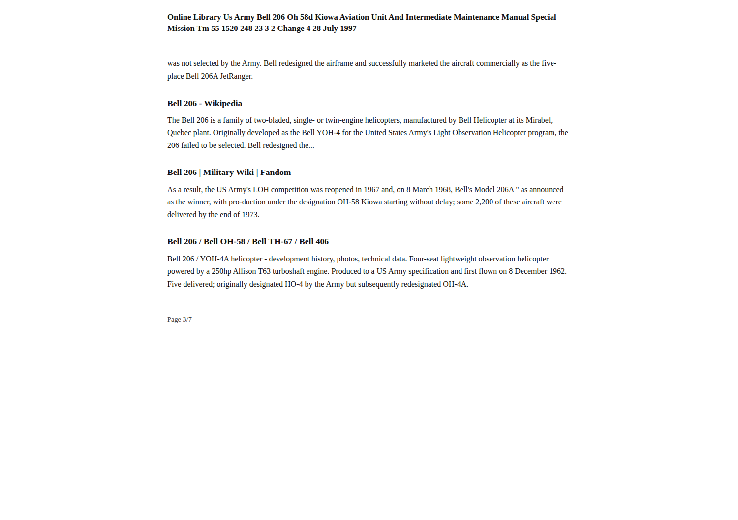Online Library Us Army Bell 206 Oh 58d Kiowa Aviation Unit And Intermediate Maintenance Manual Special Mission Tm 55 1520 248 23 3 2 Change 4 28 July 1997
was not selected by the Army. Bell redesigned the airframe and successfully marketed the aircraft commercially as the five-place Bell 206A JetRanger.
Bell 206 - Wikipedia
The Bell 206 is a family of two-bladed, single- or twin-engine helicopters, manufactured by Bell Helicopter at its Mirabel, Quebec plant. Originally developed as the Bell YOH-4 for the United States Army's Light Observation Helicopter program, the 206 failed to be selected. Bell redesigned the...
Bell 206 | Military Wiki | Fandom
As a result, the US Army's LOH competition was reopened in 1967 and, on 8 March 1968, Bell's Model 206A " as announced as the winner, with pro-duction under the designation OH-58 Kiowa starting without delay; some 2,200 of these aircraft were delivered by the end of 1973.
Bell 206 / Bell OH-58 / Bell TH-67 / Bell 406
Bell 206 / YOH-4A helicopter - development history, photos, technical data. Four-seat lightweight observation helicopter powered by a 250hp Allison T63 turboshaft engine. Produced to a US Army specification and first flown on 8 December 1962. Five delivered; originally designated HO-4 by the Army but subsequently redesignated OH-4A.
Page 3/7